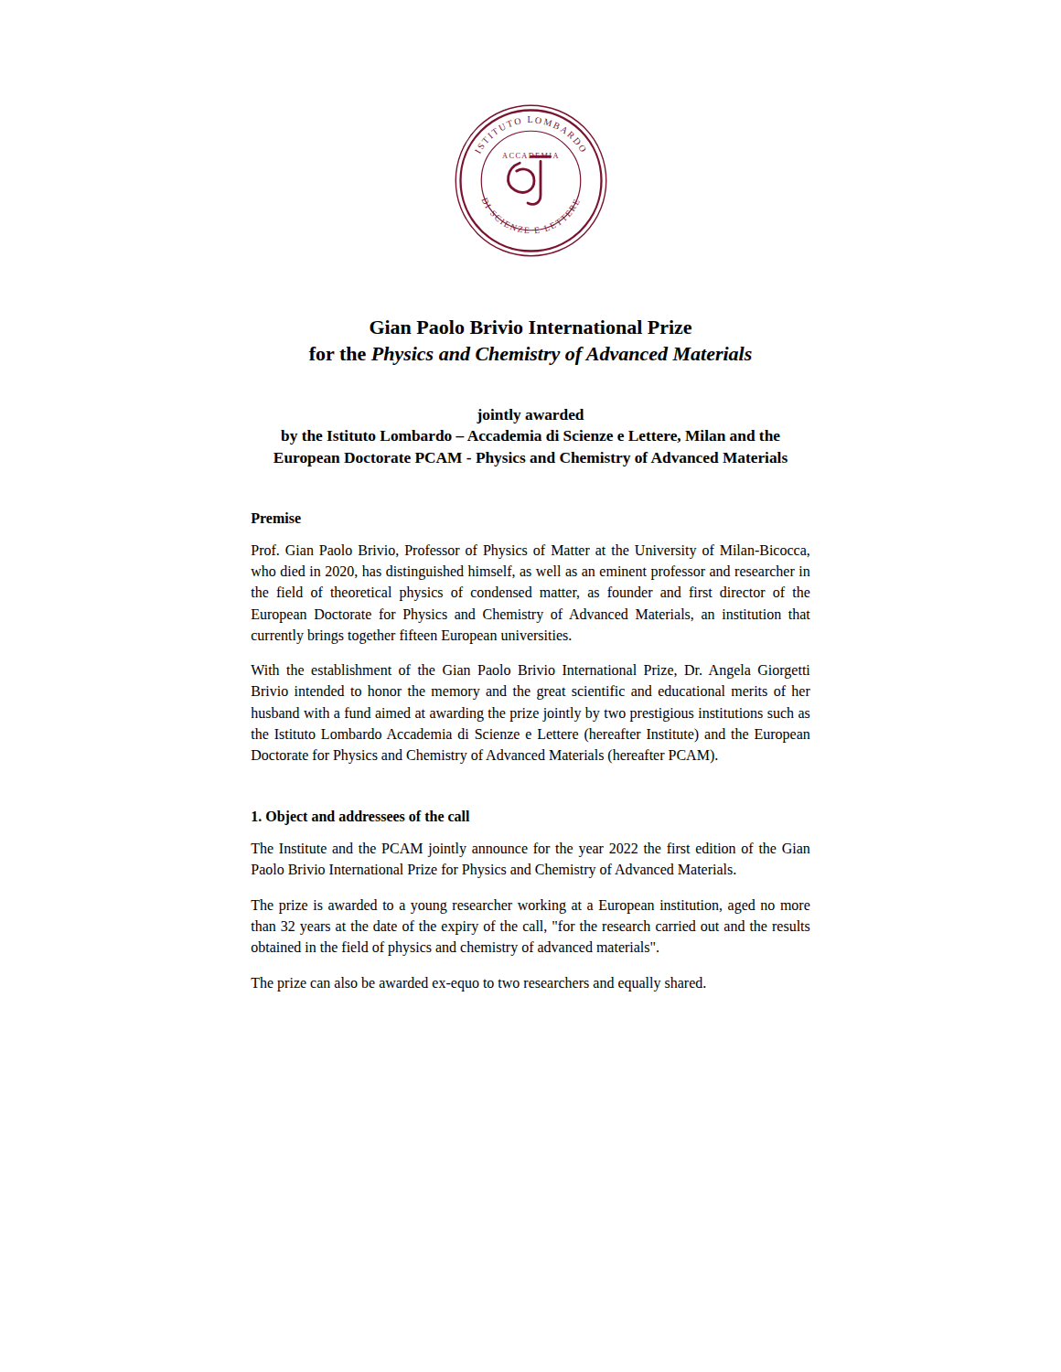ISTITUTO LOMBARDO DI SCIENZE E LETTERE ACCADEMIA
Gian Paolo Brivio International Prize
for the Physics and Chemistry of Advanced Materials
jointly awarded
by the Istituto Lombardo – Accademia di Scienze e Lettere, Milan and the
European Doctorate PCAM - Physics and Chemistry of Advanced Materials
Premise
Prof. Gian Paolo Brivio, Professor of Physics of Matter at the University of Milan-Bicocca, who died in 2020, has distinguished himself, as well as an eminent professor and researcher in the field of theoretical physics of condensed matter, as founder and first director of the European Doctorate for Physics and Chemistry of Advanced Materials, an institution that currently brings together fifteen European universities.
With the establishment of the Gian Paolo Brivio International Prize, Dr. Angela Giorgetti Brivio intended to honor the memory and the great scientific and educational merits of her husband with a fund aimed at awarding the prize jointly by two prestigious institutions such as the Istituto Lombardo Accademia di Scienze e Lettere (hereafter Institute) and the European Doctorate for Physics and Chemistry of Advanced Materials (hereafter PCAM).
1. Object and addressees of the call
The Institute and the PCAM jointly announce for the year 2022 the first edition of the Gian Paolo Brivio International Prize for Physics and Chemistry of Advanced Materials.
The prize is awarded to a young researcher working at a European institution, aged no more than 32 years at the date of the expiry of the call, "for the research carried out and the results obtained in the field of physics and chemistry of advanced materials".
The prize can also be awarded ex-equo to two researchers and equally shared.